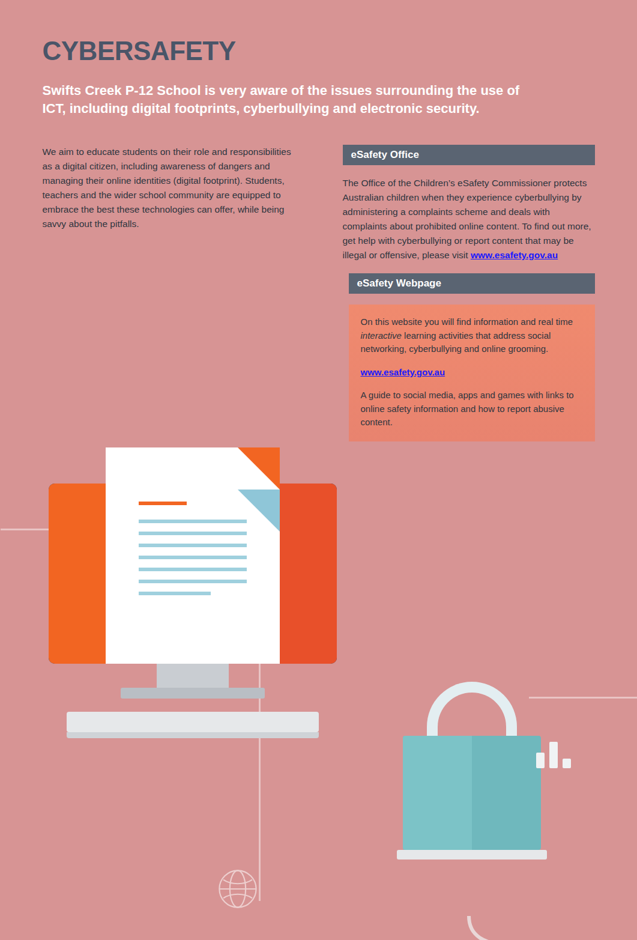CYBERSAFETY
Swifts Creek P-12 School is very aware of the issues surrounding the use of ICT, including digital footprints, cyberbullying and electronic security.
We aim to educate students on their role and responsibilities as a digital citizen, including awareness of dangers and managing their online identities (digital footprint). Students, teachers and the wider school community are equipped to embrace the best these technologies can offer, while being savvy about the pitfalls.
eSafety Office
The Office of the Children’s eSafety Commissioner protects Australian children when they experience cyberbullying by administering a complaints scheme and deals with complaints about prohibited online content. To find out more, get help with cyberbullying or report content that may be illegal or offensive, please visit www.esafety.gov.au
eSafety Webpage
On this website you will find information and real time interactive learning activities that address social networking, cyberbullying and online grooming.
www.esafety.gov.au
A guide to social media, apps and games with links to online safety information and how to report abusive content.